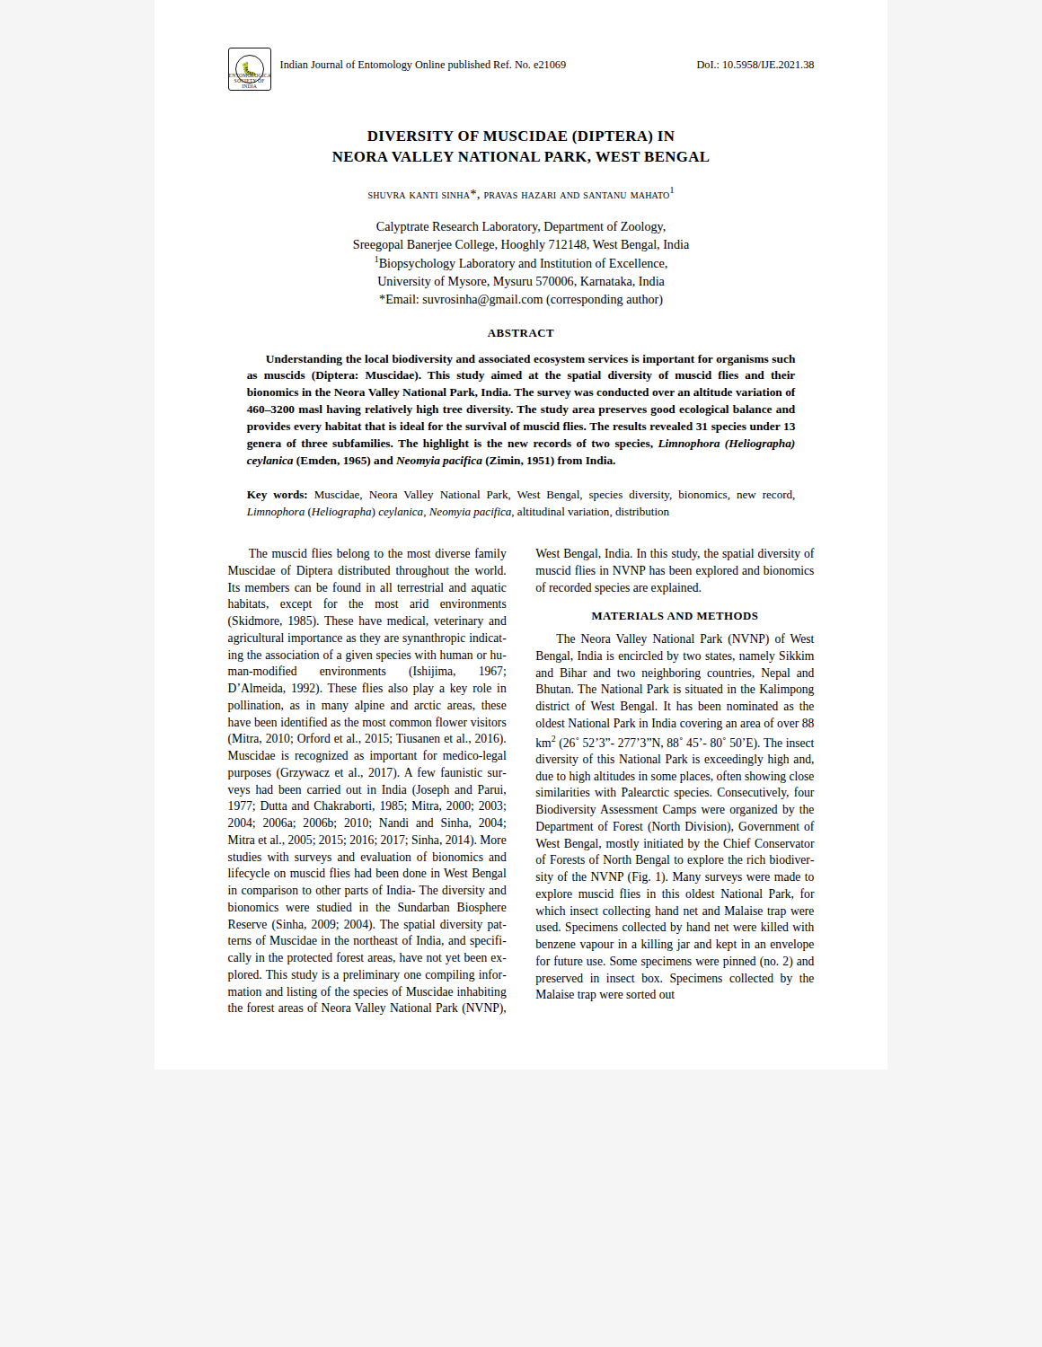🐛 ENTOMOLOGICAL SOCIETY OF INDIA
Indian Journal of Entomology Online published Ref. No. e21069
DoI.: 10.5958/IJE.2021.38
Diversity of Muscidae (Diptera) in
Neora Valley National Park, West Bengal
Shuvra Kanti Sinha*, Pravas Hazari and Santanu Mahato1
Calyptrate Research Laboratory, Department of Zoology,
Sreegopal Banerjee College, Hooghly 712148, West Bengal, India
1Biopsychology Laboratory and Institution of Excellence,
University of Mysore, Mysuru 570006, Karnataka, India
*Email: suvrosinha@gmail.com (corresponding author)
ABSTRACT
Understanding the local biodiversity and associated ecosystem services is important for organisms such as muscids (Diptera: Muscidae). This study aimed at the spatial diversity of muscid flies and their bionomics in the Neora Valley National Park, India. The survey was conducted over an altitude variation of 460–3200 masl having relatively high tree diversity. The study area preserves good ecological balance and provides every habitat that is ideal for the survival of muscid flies. The results revealed 31 species under 13 genera of three subfamilies. The highlight is the new records of two species, Limnophora (Heliographa) ceylanica (Emden, 1965) and Neomyia pacifica (Zimin, 1951) from India.
Key words: Muscidae, Neora Valley National Park, West Bengal, species diversity, bionomics, new record, Limnophora (Heliographa) ceylanica, Neomyia pacifica, altitudinal variation, distribution
The muscid flies belong to the most diverse family Muscidae of Diptera distributed throughout the world. Its members can be found in all terrestrial and aquatic habitats, except for the most arid environments (Skidmore, 1985). These have medical, veterinary and agricultural importance as they are synanthropic indicating the association of a given species with human or human-modified environments (Ishijima, 1967; D’Almeida, 1992). These flies also play a key role in pollination, as in many alpine and arctic areas, these have been identified as the most common flower visitors (Mitra, 2010; Orford et al., 2015; Tiusanen et al., 2016). Muscidae is recognized as important for medico-legal purposes (Grzywacz et al., 2017). A few faunistic surveys had been carried out in India (Joseph and Parui, 1977; Dutta and Chakraborti, 1985; Mitra, 2000; 2003; 2004; 2006a; 2006b; 2010; Nandi and Sinha, 2004; Mitra et al., 2005; 2015; 2016; 2017; Sinha, 2014). More studies with surveys and evaluation of bionomics and lifecycle on muscid flies had been done in West Bengal in comparison to other parts of India- The diversity and bionomics were studied in the Sundarban Biosphere Reserve (Sinha, 2009; 2004). The spatial diversity patterns of Muscidae in the northeast of India, and specifically in the protected forest areas, have not yet been explored. This study is a preliminary one compiling information and listing of the species of Muscidae inhabiting the forest areas of Neora Valley National Park (NVNP), West Bengal, India. In this study, the spatial diversity of muscid flies in NVNP has been explored and bionomics of recorded species are explained.
MATERIALS AND METHODS
The Neora Valley National Park (NVNP) of West Bengal, India is encircled by two states, namely Sikkim and Bihar and two neighboring countries, Nepal and Bhutan. The National Park is situated in the Kalimpong district of West Bengal. It has been nominated as the oldest National Park in India covering an area of over 88 km2 (26˚ 52’3”- 277’3”N, 88˚ 45’- 80˚ 50’E). The insect diversity of this National Park is exceedingly high and, due to high altitudes in some places, often showing close similarities with Palearctic species. Consecutively, four Biodiversity Assessment Camps were organized by the Department of Forest (North Division), Government of West Bengal, mostly initiated by the Chief Conservator of Forests of North Bengal to explore the rich biodiversity of the NVNP (Fig. 1). Many surveys were made to explore muscid flies in this oldest National Park, for which insect collecting hand net and Malaise trap were used. Specimens collected by hand net were killed with benzene vapour in a killing jar and kept in an envelope for future use. Some specimens were pinned (no. 2) and preserved in insect box. Specimens collected by the Malaise trap were sorted out